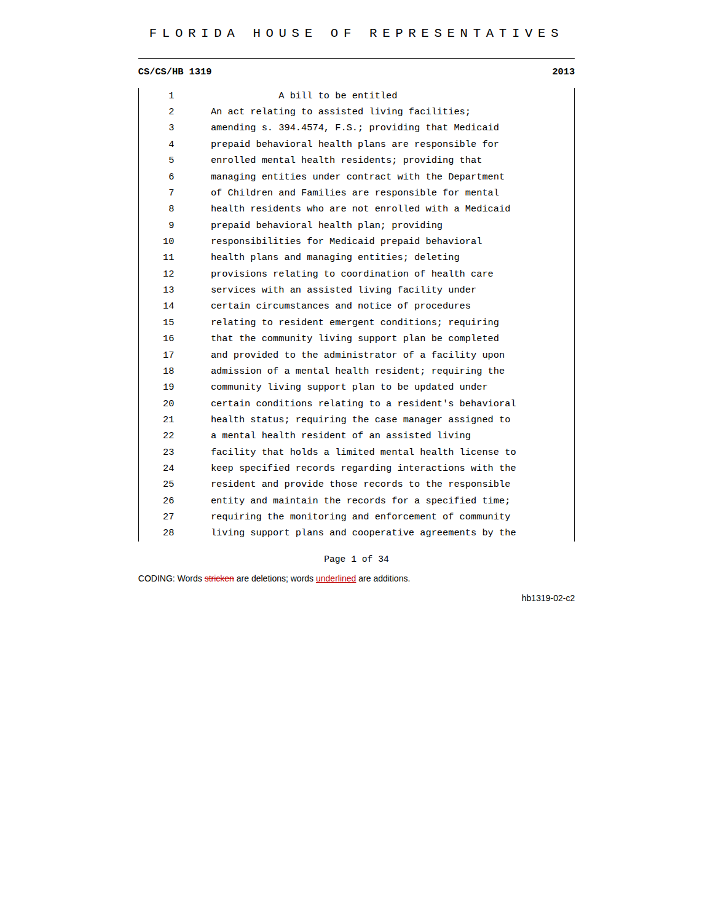FLORIDA HOUSE OF REPRESENTATIVES
CS/CS/HB 1319 2013
| 1 | A bill to be entitled |
| 2 | An act relating to assisted living facilities; |
| 3 | amending s. 394.4574, F.S.; providing that Medicaid |
| 4 | prepaid behavioral health plans are responsible for |
| 5 | enrolled mental health residents; providing that |
| 6 | managing entities under contract with the Department |
| 7 | of Children and Families are responsible for mental |
| 8 | health residents who are not enrolled with a Medicaid |
| 9 | prepaid behavioral health plan; providing |
| 10 | responsibilities for Medicaid prepaid behavioral |
| 11 | health plans and managing entities; deleting |
| 12 | provisions relating to coordination of health care |
| 13 | services with an assisted living facility under |
| 14 | certain circumstances and notice of procedures |
| 15 | relating to resident emergent conditions; requiring |
| 16 | that the community living support plan be completed |
| 17 | and provided to the administrator of a facility upon |
| 18 | admission of a mental health resident; requiring the |
| 19 | community living support plan to be updated under |
| 20 | certain conditions relating to a resident's behavioral |
| 21 | health status; requiring the case manager assigned to |
| 22 | a mental health resident of an assisted living |
| 23 | facility that holds a limited mental health license to |
| 24 | keep specified records regarding interactions with the |
| 25 | resident and provide those records to the responsible |
| 26 | entity and maintain the records for a specified time; |
| 27 | requiring the monitoring and enforcement of community |
| 28 | living support plans and cooperative agreements by the |
Page 1 of 34
CODING: Words stricken are deletions; words underlined are additions.
hb1319-02-c2